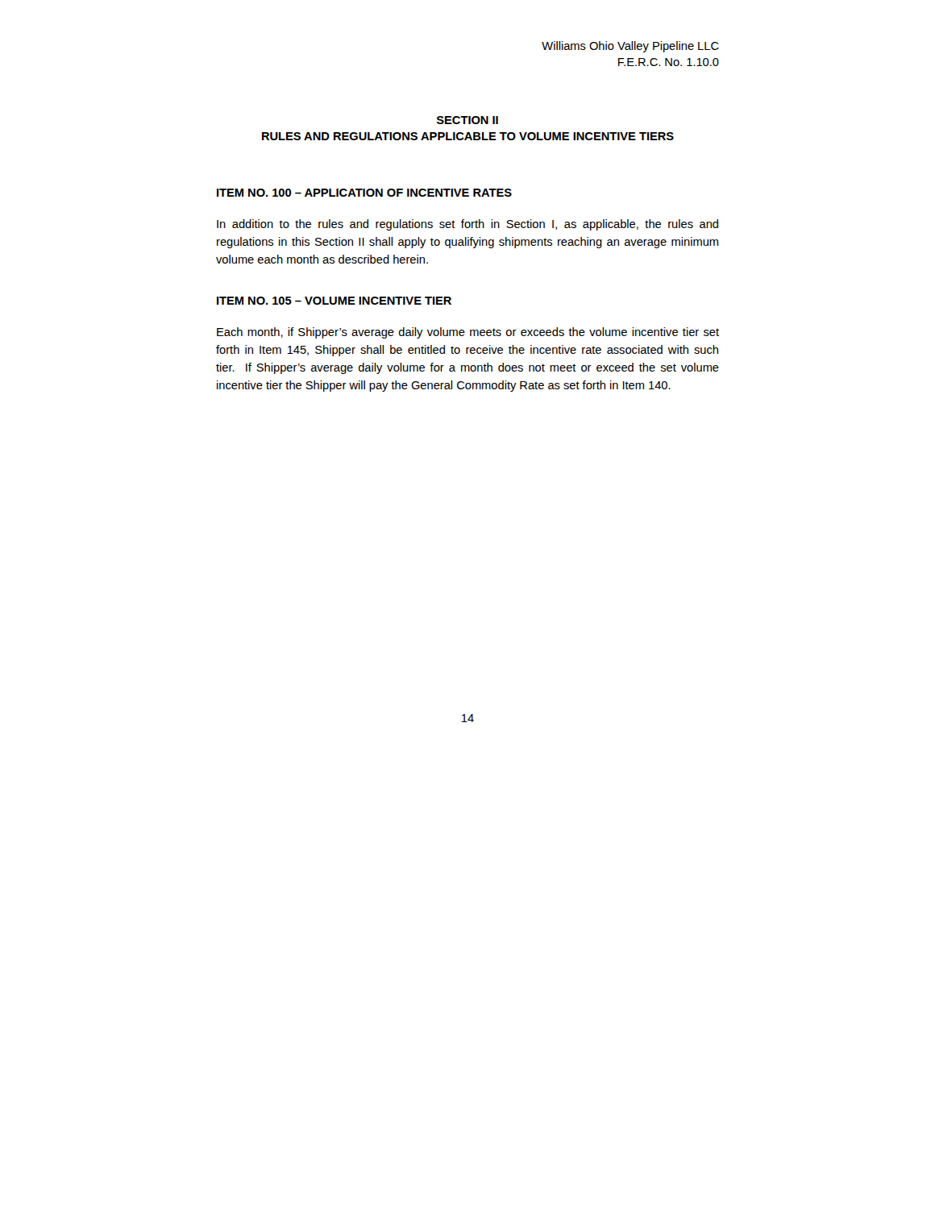Williams Ohio Valley Pipeline LLC
F.E.R.C. No. 1.10.0
SECTION II
RULES AND REGULATIONS APPLICABLE TO VOLUME INCENTIVE TIERS
ITEM NO. 100 – APPLICATION OF INCENTIVE RATES
In addition to the rules and regulations set forth in Section I, as applicable, the rules and regulations in this Section II shall apply to qualifying shipments reaching an average minimum volume each month as described herein.
ITEM NO. 105 – VOLUME INCENTIVE TIER
Each month, if Shipper’s average daily volume meets or exceeds the volume incentive tier set forth in Item 145, Shipper shall be entitled to receive the incentive rate associated with such tier. If Shipper’s average daily volume for a month does not meet or exceed the set volume incentive tier the Shipper will pay the General Commodity Rate as set forth in Item 140.
14